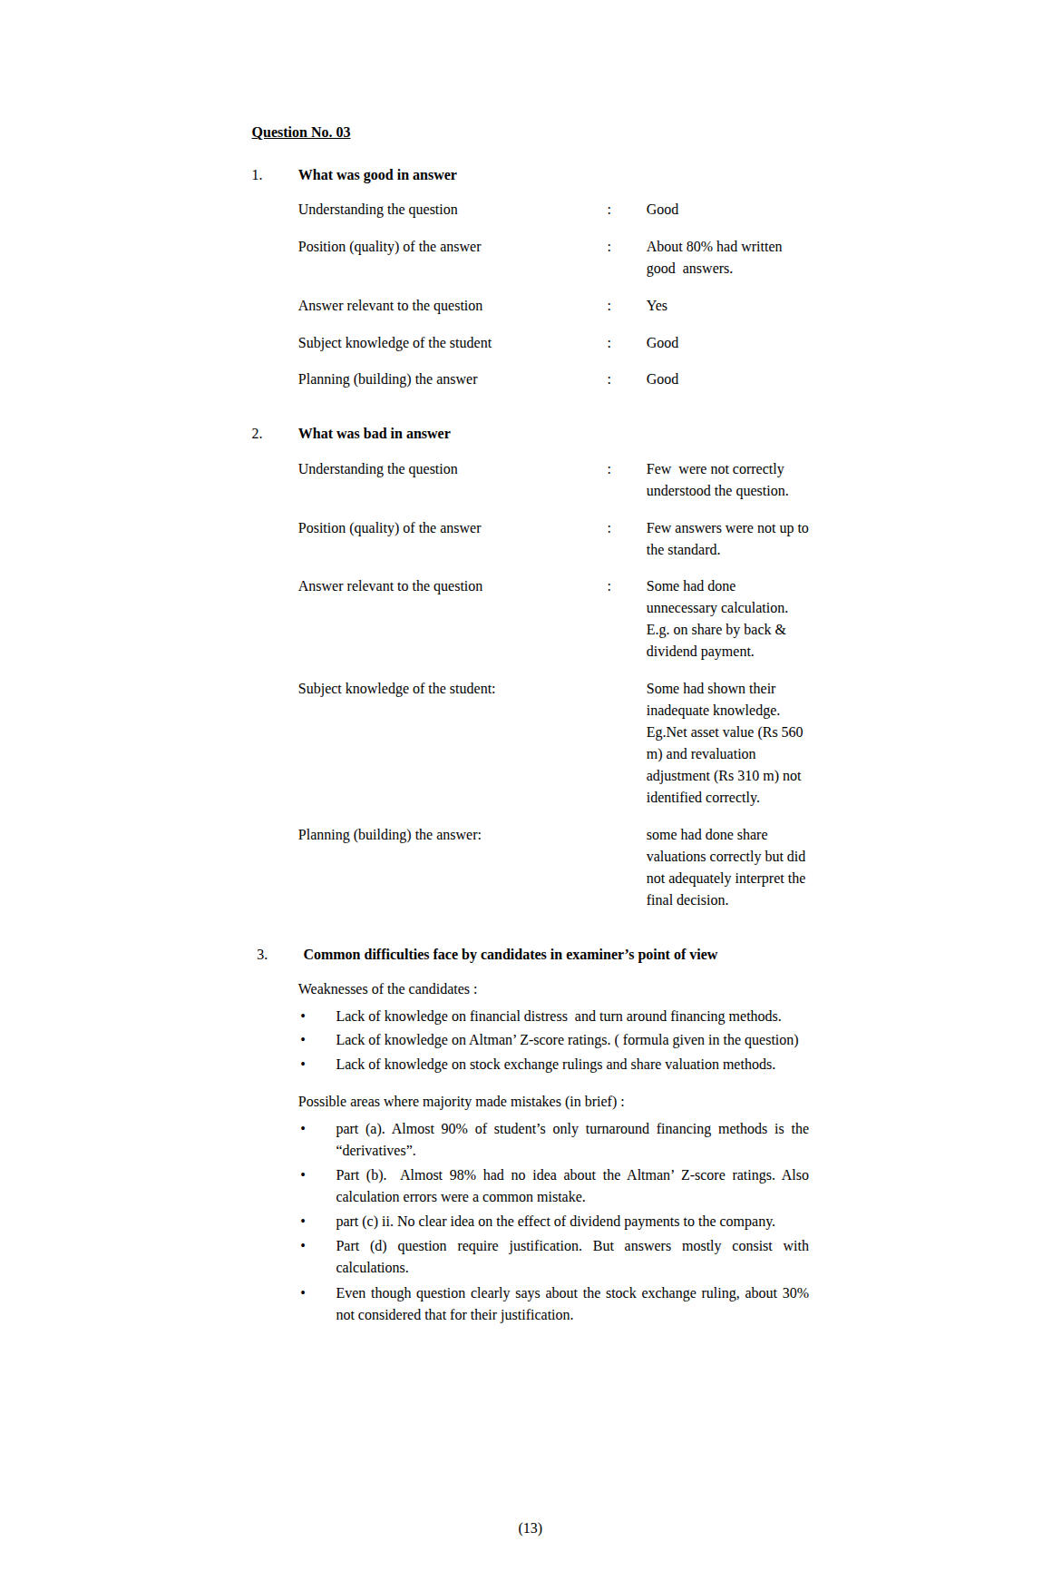Question No. 03
1. What was good in answer
| Understanding the question | : | Good |
| Position (quality) of the answer | : | About 80% had written good answers. |
| Answer relevant to the question | : | Yes |
| Subject knowledge of the student | : | Good |
| Planning (building) the answer | : | Good |
2. What was bad in answer
| Understanding the question | : | Few were not correctly understood the question. |
| Position (quality) of the answer | : | Few answers were not up to the standard. |
| Answer relevant to the question | : | Some had done unnecessary calculation. E.g. on share by back & dividend payment. |
| Subject knowledge of the student: | | Some had shown their inadequate knowledge. Eg.Net asset value (Rs 560 m) and revaluation adjustment (Rs 310 m) not identified correctly. |
| Planning (building) the answer: | | some had done share valuations correctly but did not adequately interpret the final decision. |
3. Common difficulties face by candidates in examiner’s point of view
Weaknesses of the candidates :
Lack of knowledge on financial distress and turn around financing methods.
Lack of knowledge on Altman’ Z-score ratings. ( formula given in the question)
Lack of knowledge on stock exchange rulings and share valuation methods.
Possible areas where majority made mistakes (in brief) :
part (a). Almost 90% of student’s only turnaround financing methods is the “derivatives”.
Part (b). Almost 98% had no idea about the Altman’ Z-score ratings. Also calculation errors were a common mistake.
part (c) ii. No clear idea on the effect of dividend payments to the company.
Part (d) question require justification. But answers mostly consist with calculations.
Even though question clearly says about the stock exchange ruling, about 30% not considered that for their justification.
(13)